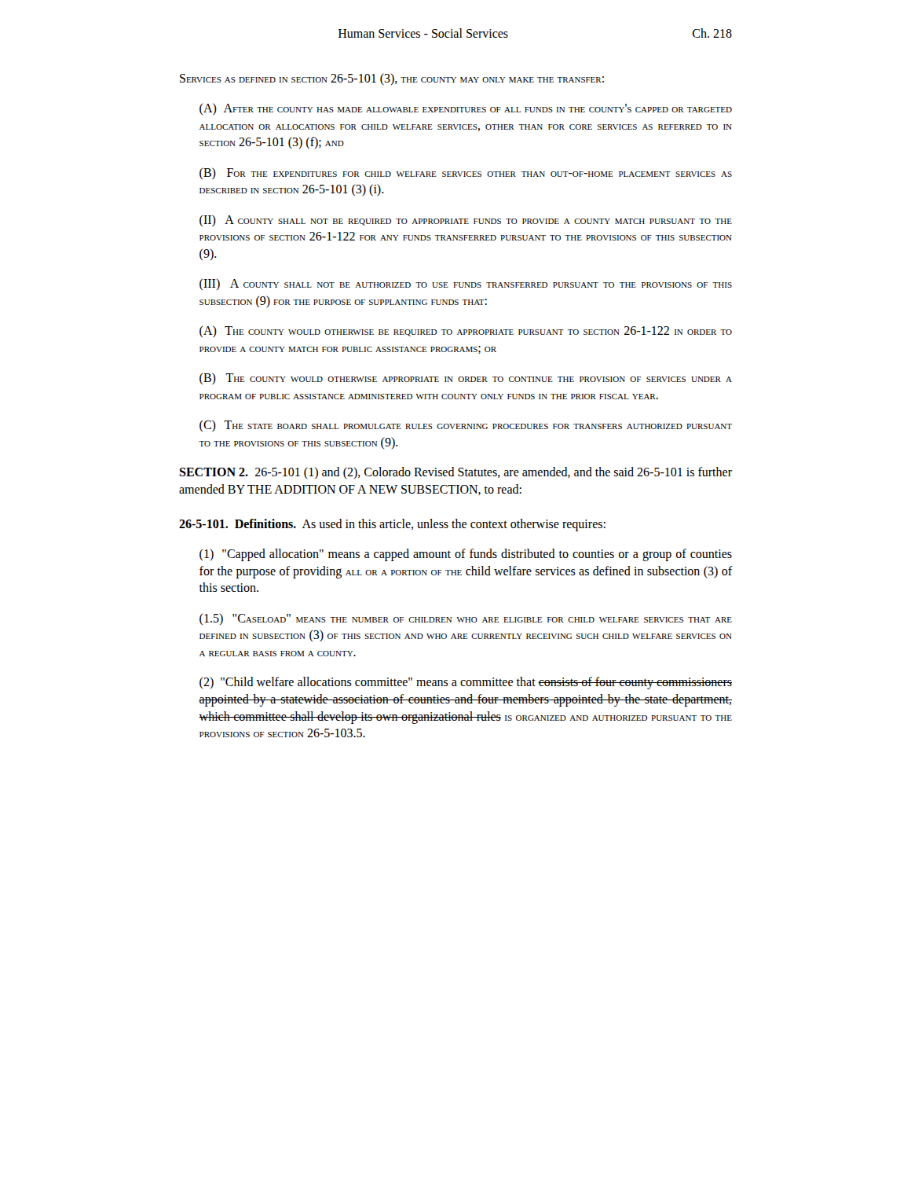Human Services - Social Services
Ch. 218
Services as defined in section 26-5-101 (3), the county may only make the transfer:
(A) After the county has made allowable expenditures of all funds in the county's capped or targeted allocation or allocations for child welfare services, other than for core services as referred to in section 26-5-101 (3) (f); and
(B) For the expenditures for child welfare services other than out-of-home placement services as described in section 26-5-101 (3) (i).
(II) A county shall not be required to appropriate funds to provide a county match pursuant to the provisions of section 26-1-122 for any funds transferred pursuant to the provisions of this subsection (9).
(III) A county shall not be authorized to use funds transferred pursuant to the provisions of this subsection (9) for the purpose of supplanting funds that:
(A) The county would otherwise be required to appropriate pursuant to section 26-1-122 in order to provide a county match for public assistance programs; or
(B) The county would otherwise appropriate in order to continue the provision of services under a program of public assistance administered with county only funds in the prior fiscal year.
(C) The state board shall promulgate rules governing procedures for transfers authorized pursuant to the provisions of this subsection (9).
SECTION 2. 26-5-101 (1) and (2), Colorado Revised Statutes, are amended, and the said 26-5-101 is further amended BY THE ADDITION OF A NEW SUBSECTION, to read:
26-5-101. Definitions. As used in this article, unless the context otherwise requires:
(1) "Capped allocation" means a capped amount of funds distributed to counties or a group of counties for the purpose of providing all or a portion of the child welfare services as defined in subsection (3) of this section.
(1.5) "Caseload" means the number of children who are eligible for child welfare services that are defined in subsection (3) of this section and who are currently receiving such child welfare services on a regular basis from a county.
(2) "Child welfare allocations committee" means a committee that consists of four county commissioners appointed by a statewide association of counties and four members appointed by the state department, which committee shall develop its own organizational rules is organized and authorized pursuant to the provisions of section 26-5-103.5.